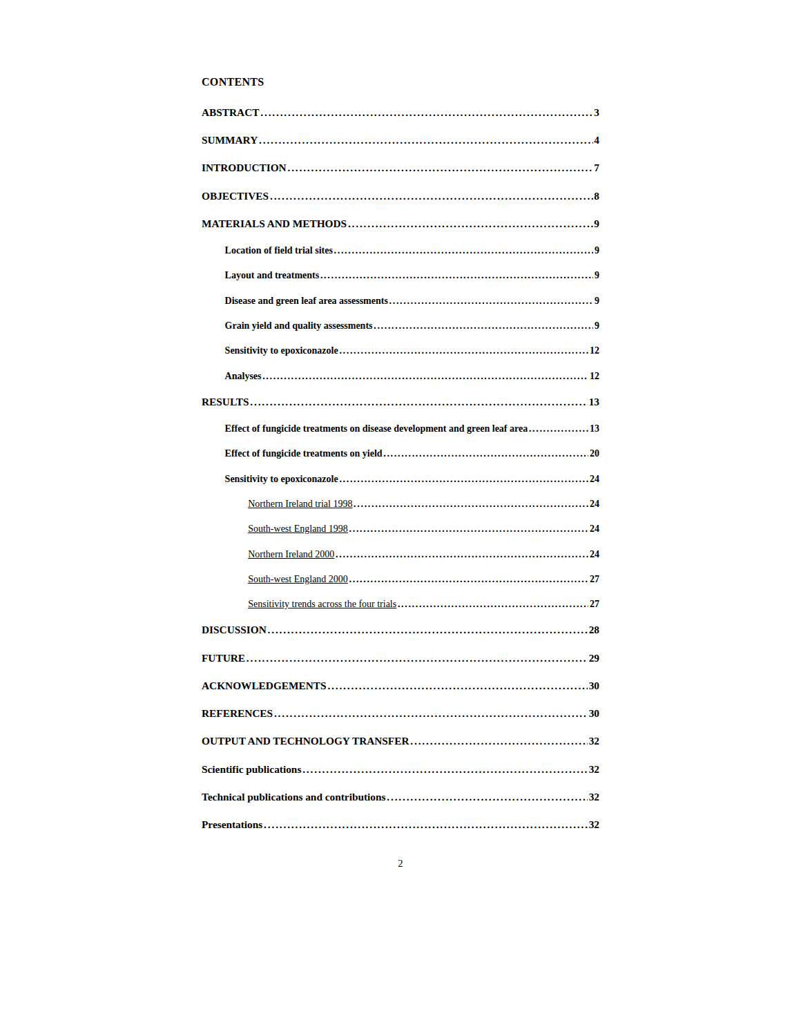CONTENTS
ABSTRACT ........................................................................................................................... 3
SUMMARY ........................................................................................................................... 4
INTRODUCTION ........................................................................................................................... 7
OBJECTIVES ........................................................................................................................... 8
MATERIALS AND METHODS ........................................................................................................................... 9
Location of field trial sites ........................................................................................................................... 9
Layout and treatments ........................................................................................................................... 9
Disease and green leaf area assessments ........................................................................................................................... 9
Grain yield and quality assessments ........................................................................................................................... 9
Sensitivity to epoxiconazole ........................................................................................................................... 12
Analyses ........................................................................................................................... 12
RESULTS ........................................................................................................................... 13
Effect of fungicide treatments on disease development and green leaf area ........................................................................................................................... 13
Effect of fungicide treatments on yield ........................................................................................................................... 20
Sensitivity to epoxiconazole ........................................................................................................................... 24
Northern Ireland trial 1998 ........................................................................................................................... 24
South-west England 1998 ........................................................................................................................... 24
Northern Ireland 2000 ........................................................................................................................... 24
South-west England 2000 ........................................................................................................................... 27
Sensitivity trends across the four trials ........................................................................................................................... 27
DISCUSSION ........................................................................................................................... 28
FUTURE ........................................................................................................................... 29
ACKNOWLEDGEMENTS ........................................................................................................................... 30
REFERENCES ........................................................................................................................... 30
OUTPUT AND TECHNOLOGY TRANSFER ........................................................................................................................... 32
Scientific publications ........................................................................................................................... 32
Technical publications and contributions ........................................................................................................................... 32
Presentations ........................................................................................................................... 32
2